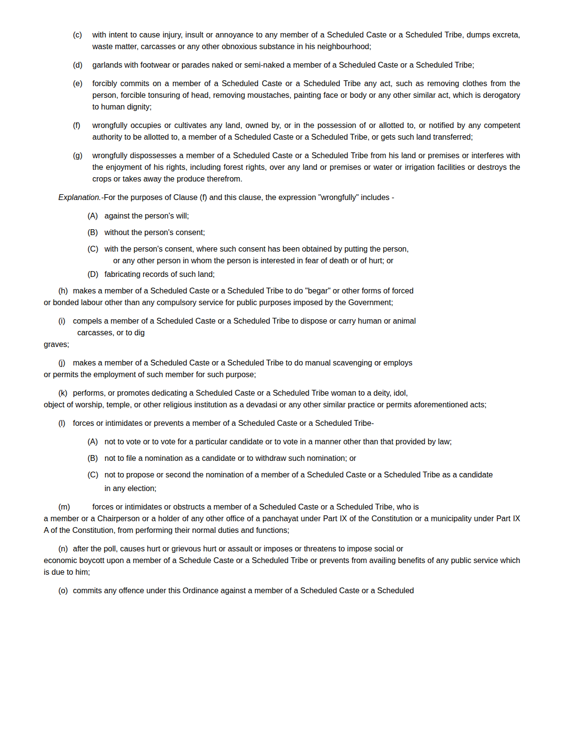(c)
with intent to cause injury, insult or annoyance to any member of a Scheduled Caste or a Scheduled Tribe, dumps excreta, waste matter, carcasses or any other obnoxious substance in his neighbourhood;
(d)
garlands with footwear or parades naked or semi-naked a member of a Scheduled Caste or a Scheduled Tribe;
(e)
forcibly commits on a member of a Scheduled Caste or a Scheduled Tribe any act, such as removing clothes from the person, forcible tonsuring of head, removing moustaches, painting face or body or any other similar act, which is derogatory to human dignity;
(f)
wrongfully occupies or cultivates any land, owned by, or in the possession of or allotted to, or notified by any competent authority to be allotted to, a member of a Scheduled Caste or a Scheduled Tribe, or gets such land transferred;
(g)
wrongfully dispossesses a member of a Scheduled Caste or a Scheduled Tribe from his land or premises or interferes with the enjoyment of his rights, including forest rights, over any land or premises or water or irrigation facilities or destroys the crops or takes away the produce therefrom.
Explanation.-For the purposes of Clause (f) and this clause, the expression "wrongfully" includes -
(A)
against the person's will;
(B)
without the person's consent;
(C)
with the person's consent, where such consent has been obtained by putting the person,
or any other person in whom the person is interested in fear of death or of hurt; or
(D)
fabricating records of such land;
(h)
makes a member of a Scheduled Caste or a Scheduled Tribe to do "begar" or other forms of forced
or bonded labour other than any compulsory service for public purposes imposed by the Government;
(i)
compels a member of a Scheduled Caste or a Scheduled Tribe to dispose or carry human or animal
carcasses, or to dig
graves;
(j)
makes a member of a Scheduled Caste or a Scheduled Tribe to do manual scavenging or employs
or permits the employment of such member for such purpose;
(k)
performs, or promotes dedicating a Scheduled Caste or a Scheduled Tribe woman to a deity, idol,
object of worship, temple, or other religious institution as a devadasi or any other similar practice or permits aforementioned acts;
(l)
forces or intimidates or prevents a member of a Scheduled Caste or a Scheduled Tribe-
(A)
not to vote or to vote for a particular candidate or to vote in a manner other than that provided by law;
(B)
not to file a nomination as a candidate or to withdraw such nomination; or
(C)
not to propose or second the nomination of a member of a Scheduled Caste or a Scheduled Tribe as a candidate
in any election;
(m)
forces or intimidates or obstructs a member of a Scheduled Caste or a Scheduled Tribe, who is
a member or a Chairperson or a holder of any other office of a panchayat under Part IX of the Constitution or a municipality under Part IX A of the Constitution, from performing their normal duties and functions;
(n)
after the poll, causes hurt or grievous hurt or assault or imposes or threatens to impose social or
economic boycott upon a member of a Schedule Caste or a Scheduled Tribe or prevents from availing benefits of any public service which is due to him;
(o)
commits any offence under this Ordinance against a member of a Scheduled Caste or a Scheduled